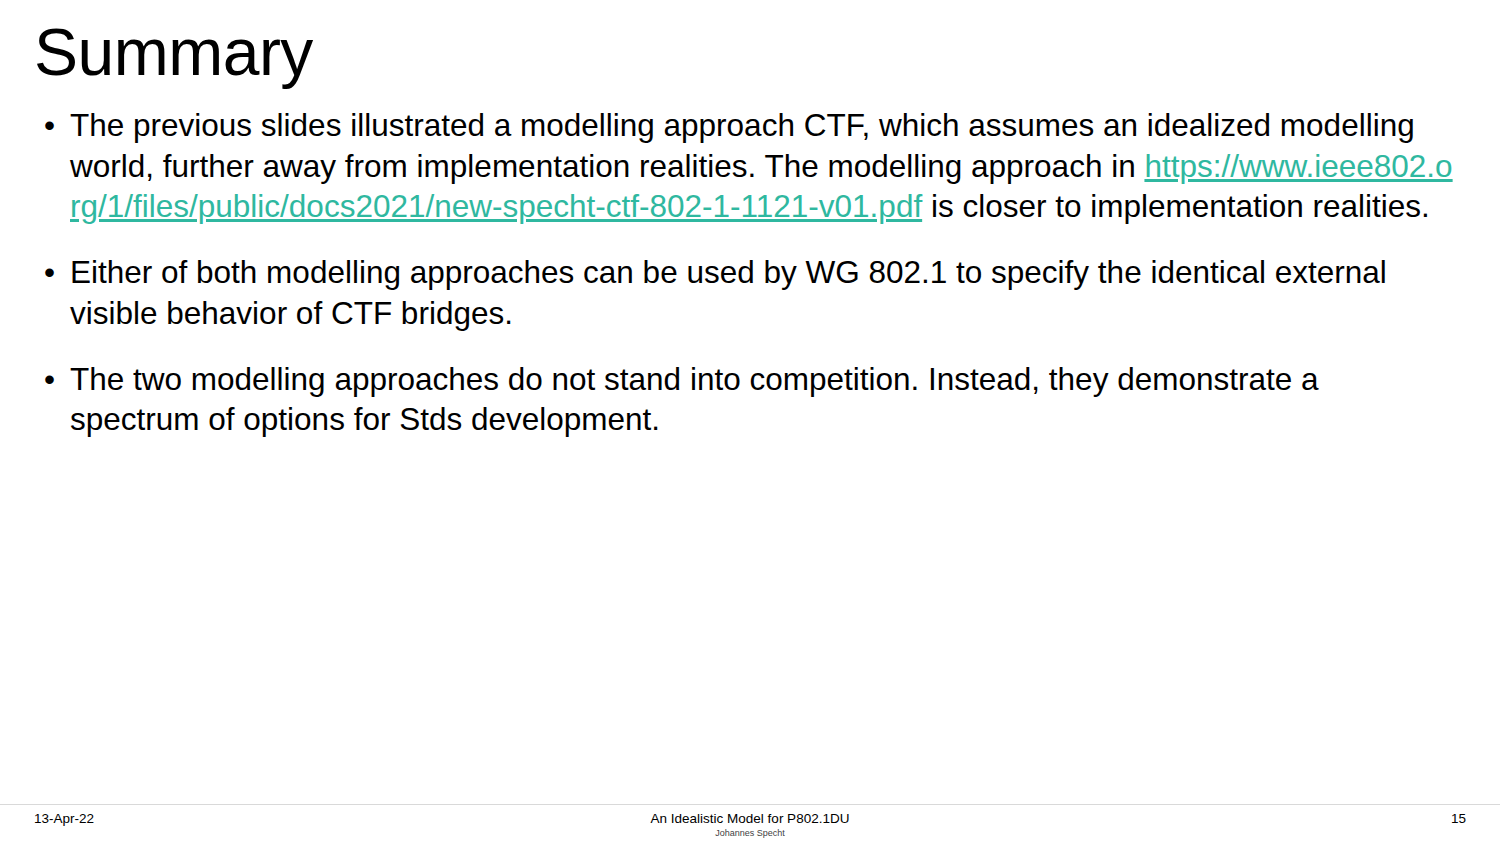Summary
The previous slides illustrated a modelling approach CTF, which assumes an idealized modelling world, further away from implementation realities. The modelling approach in https://www.ieee802.org/1/files/public/docs2021/new-specht-ctf-802-1-1121-v01.pdf is closer to implementation realities.
Either of both modelling approaches can be used by WG 802.1 to specify the identical external visible behavior of CTF bridges.
The two modelling approaches do not stand into competition. Instead, they demonstrate a spectrum of options for Stds development.
13-Apr-22
An Idealistic Model for P802.1DU Johannes Specht
15